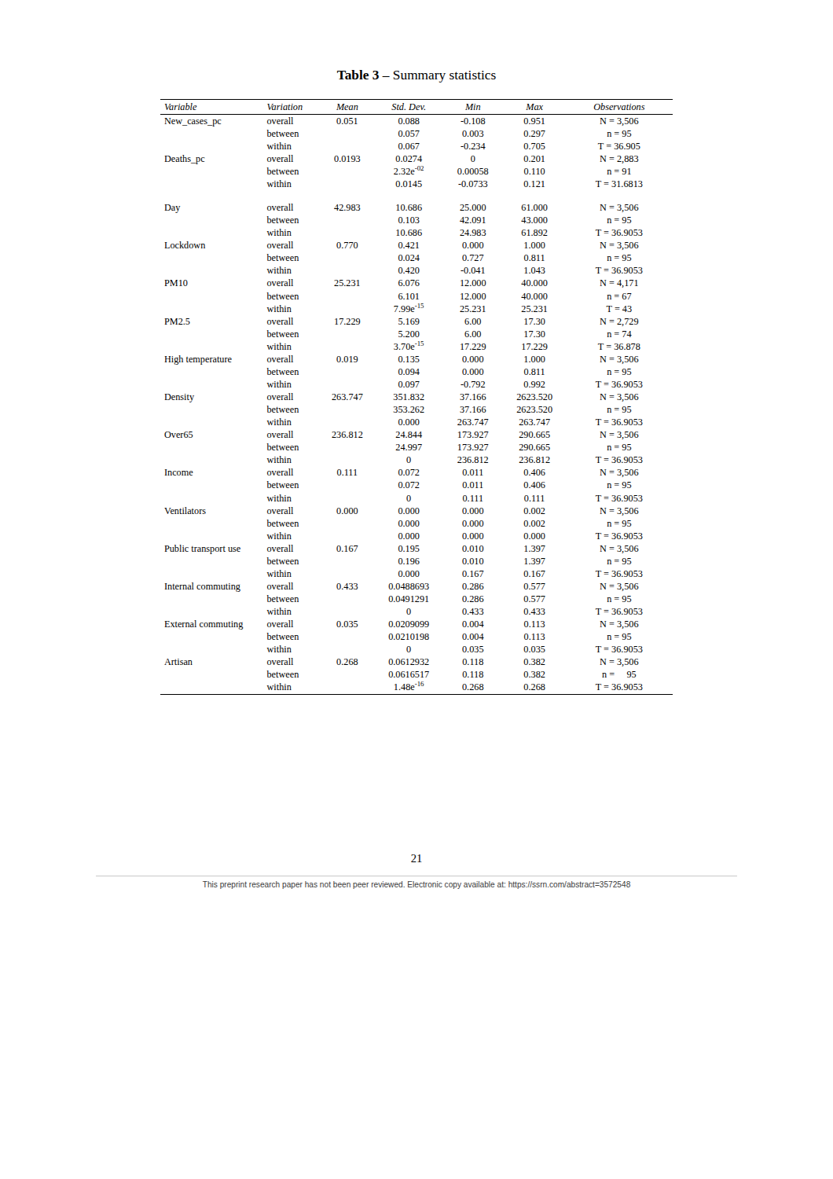Table 3 – Summary statistics
| Variable | Variation | Mean | Std. Dev. | Min | Max | Observations |
| --- | --- | --- | --- | --- | --- | --- |
| New_cases_pc | overall | 0.051 | 0.088 | -0.108 | 0.951 | N = 3,506 |
| | between | | 0.057 | 0.003 | 0.297 | n = 95 |
| | within | | 0.067 | -0.234 | 0.705 | T = 36.905 |
| Deaths_pc | overall | 0.0193 | 0.0274 | 0 | 0.201 | N = 2,883 |
| | between | | 2.32e -02 | 0.00058 | 0.110 | n = 91 |
| | within | | 0.0145 | -0.0733 | 0.121 | T = 31.6813 |
| Day | overall | 42.983 | 10.686 | 25.000 | 61.000 | N = 3,506 |
| | between | | 0.103 | 42.091 | 43.000 | n = 95 |
| | within | | 10.686 | 24.983 | 61.892 | T = 36.9053 |
| Lockdown | overall | 0.770 | 0.421 | 0.000 | 1.000 | N = 3,506 |
| | between | | 0.024 | 0.727 | 0.811 | n = 95 |
| | within | | 0.420 | -0.041 | 1.043 | T = 36.9053 |
| PM10 | overall | 25.231 | 6.076 | 12.000 | 40.000 | N = 4,171 |
| | between | | 6.101 | 12.000 | 40.000 | n = 67 |
| | within | | 7.99e -15 | 25.231 | 25.231 | T = 43 |
| PM2.5 | overall | 17.229 | 5.169 | 6.00 | 17.30 | N = 2,729 |
| | between | | 5.200 | 6.00 | 17.30 | n = 74 |
| | within | | 3.70e -15 | 17.229 | 17.229 | T = 36.878 |
| High temperature | overall | 0.019 | 0.135 | 0.000 | 1.000 | N = 3,506 |
| | between | | 0.094 | 0.000 | 0.811 | n = 95 |
| | within | | 0.097 | -0.792 | 0.992 | T = 36.9053 |
| Density | overall | 263.747 | 351.832 | 37.166 | 2623.520 | N = 3,506 |
| | between | | 353.262 | 37.166 | 2623.520 | n = 95 |
| | within | | 0.000 | 263.747 | 263.747 | T = 36.9053 |
| Over65 | overall | 236.812 | 24.844 | 173.927 | 290.665 | N = 3,506 |
| | between | | 24.997 | 173.927 | 290.665 | n = 95 |
| | within | | 0 | 236.812 | 236.812 | T = 36.9053 |
| Income | overall | 0.111 | 0.072 | 0.011 | 0.406 | N = 3,506 |
| | between | | 0.072 | 0.011 | 0.406 | n = 95 |
| | within | | 0 | 0.111 | 0.111 | T = 36.9053 |
| Ventilators | overall | 0.000 | 0.000 | 0.000 | 0.002 | N = 3,506 |
| | between | | 0.000 | 0.000 | 0.002 | n = 95 |
| | within | | 0.000 | 0.000 | 0.000 | T = 36.9053 |
| Public transport use | overall | 0.167 | 0.195 | 0.010 | 1.397 | N = 3,506 |
| | between | | 0.196 | 0.010 | 1.397 | n = 95 |
| | within | | 0.000 | 0.167 | 0.167 | T = 36.9053 |
| Internal commuting | overall | 0.433 | 0.0488693 | 0.286 | 0.577 | N = 3,506 |
| | between | | 0.0491291 | 0.286 | 0.577 | n = 95 |
| | within | | 0 | 0.433 | 0.433 | T = 36.9053 |
| External commuting | overall | 0.035 | 0.0209099 | 0.004 | 0.113 | N = 3,506 |
| | between | | 0.0210198 | 0.004 | 0.113 | n = 95 |
| | within | | 0 | 0.035 | 0.035 | T = 36.9053 |
| Artisan | overall | 0.268 | 0.0612932 | 0.118 | 0.382 | N = 3,506 |
| | between | | 0.0616517 | 0.118 | 0.382 | n = 95 |
| | within | | 1.48e -16 | 0.268 | 0.268 | T = 36.9053 |
21
This preprint research paper has not been peer reviewed. Electronic copy available at: https://ssrn.com/abstract=3572548